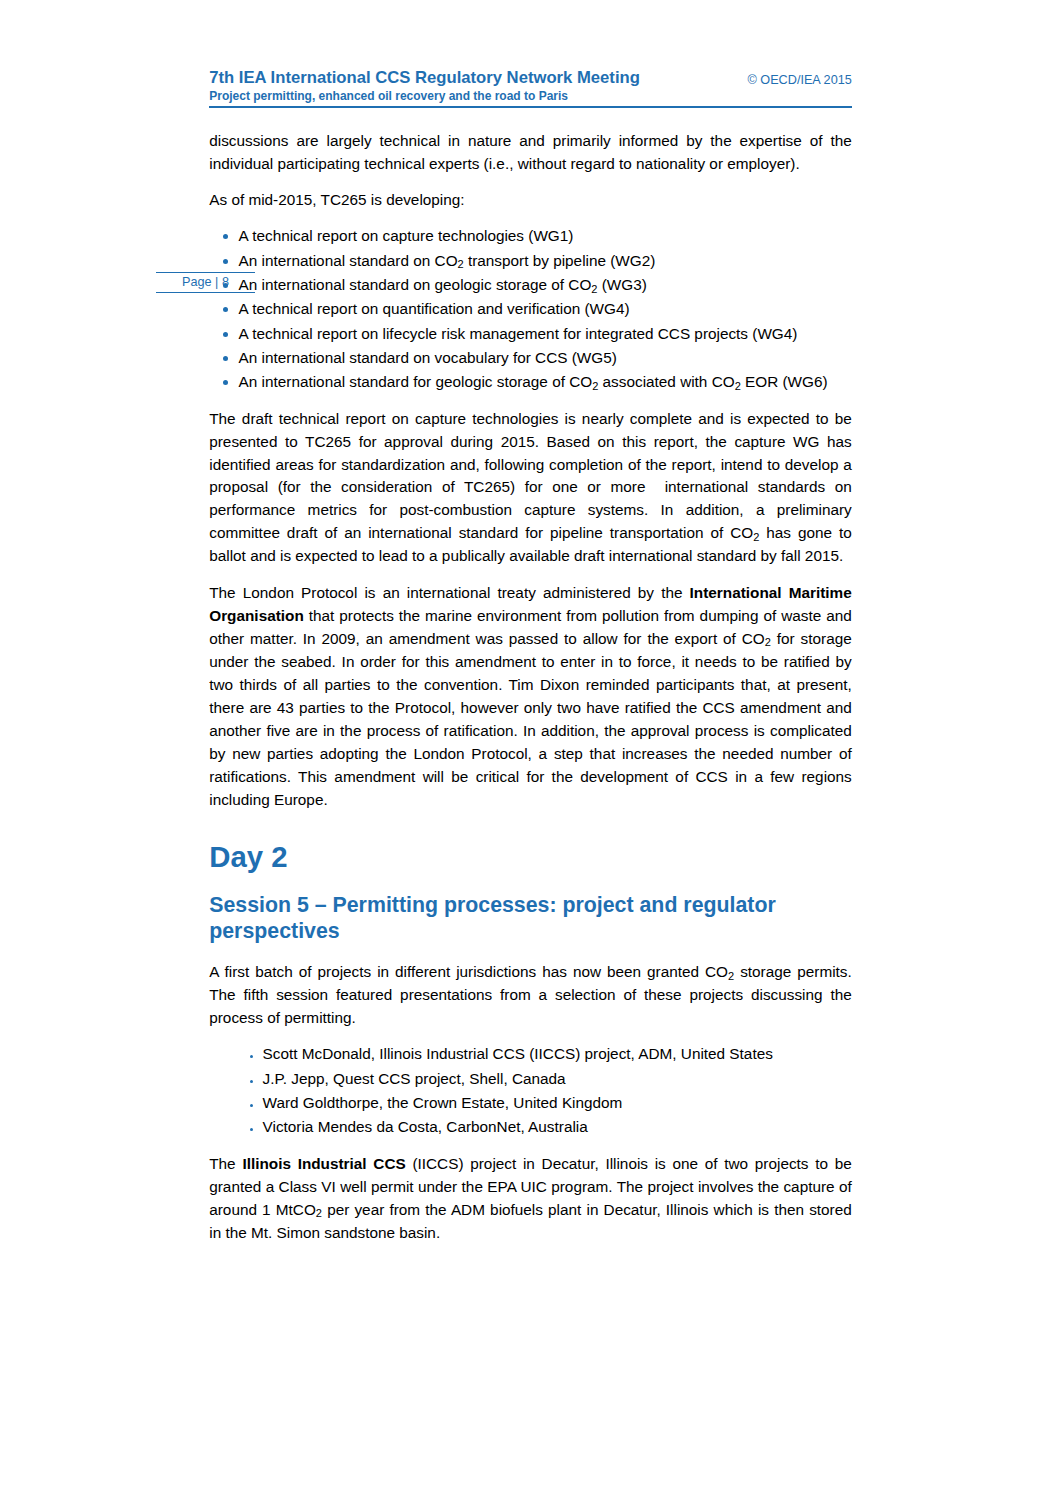7th IEA International CCS Regulatory Network Meeting
Project permitting, enhanced oil recovery and the road to Paris
© OECD/IEA 2015
Page | 8
discussions are largely technical in nature and primarily informed by the expertise of the individual participating technical experts (i.e., without regard to nationality or employer).
As of mid-2015, TC265 is developing:
A technical report on capture technologies (WG1)
An international standard on CO2 transport by pipeline (WG2)
An international standard on geologic storage of CO2 (WG3)
A technical report on quantification and verification (WG4)
A technical report on lifecycle risk management for integrated CCS projects (WG4)
An international standard on vocabulary for CCS (WG5)
An international standard for geologic storage of CO2 associated with CO2 EOR (WG6)
The draft technical report on capture technologies is nearly complete and is expected to be presented to TC265 for approval during 2015. Based on this report, the capture WG has identified areas for standardization and, following completion of the report, intend to develop a proposal (for the consideration of TC265) for one or more international standards on performance metrics for post-combustion capture systems. In addition, a preliminary committee draft of an international standard for pipeline transportation of CO2 has gone to ballot and is expected to lead to a publically available draft international standard by fall 2015.
The London Protocol is an international treaty administered by the International Maritime Organisation that protects the marine environment from pollution from dumping of waste and other matter. In 2009, an amendment was passed to allow for the export of CO2 for storage under the seabed. In order for this amendment to enter in to force, it needs to be ratified by two thirds of all parties to the convention. Tim Dixon reminded participants that, at present, there are 43 parties to the Protocol, however only two have ratified the CCS amendment and another five are in the process of ratification. In addition, the approval process is complicated by new parties adopting the London Protocol, a step that increases the needed number of ratifications. This amendment will be critical for the development of CCS in a few regions including Europe.
Day 2
Session 5 – Permitting processes: project and regulator perspectives
A first batch of projects in different jurisdictions has now been granted CO2 storage permits. The fifth session featured presentations from a selection of these projects discussing the process of permitting.
Scott McDonald, Illinois Industrial CCS (IICCS) project, ADM, United States
J.P. Jepp, Quest CCS project, Shell, Canada
Ward Goldthorpe, the Crown Estate, United Kingdom
Victoria Mendes da Costa, CarbonNet, Australia
The Illinois Industrial CCS (IICCS) project in Decatur, Illinois is one of two projects to be granted a Class VI well permit under the EPA UIC program. The project involves the capture of around 1 MtCO2 per year from the ADM biofuels plant in Decatur, Illinois which is then stored in the Mt. Simon sandstone basin.